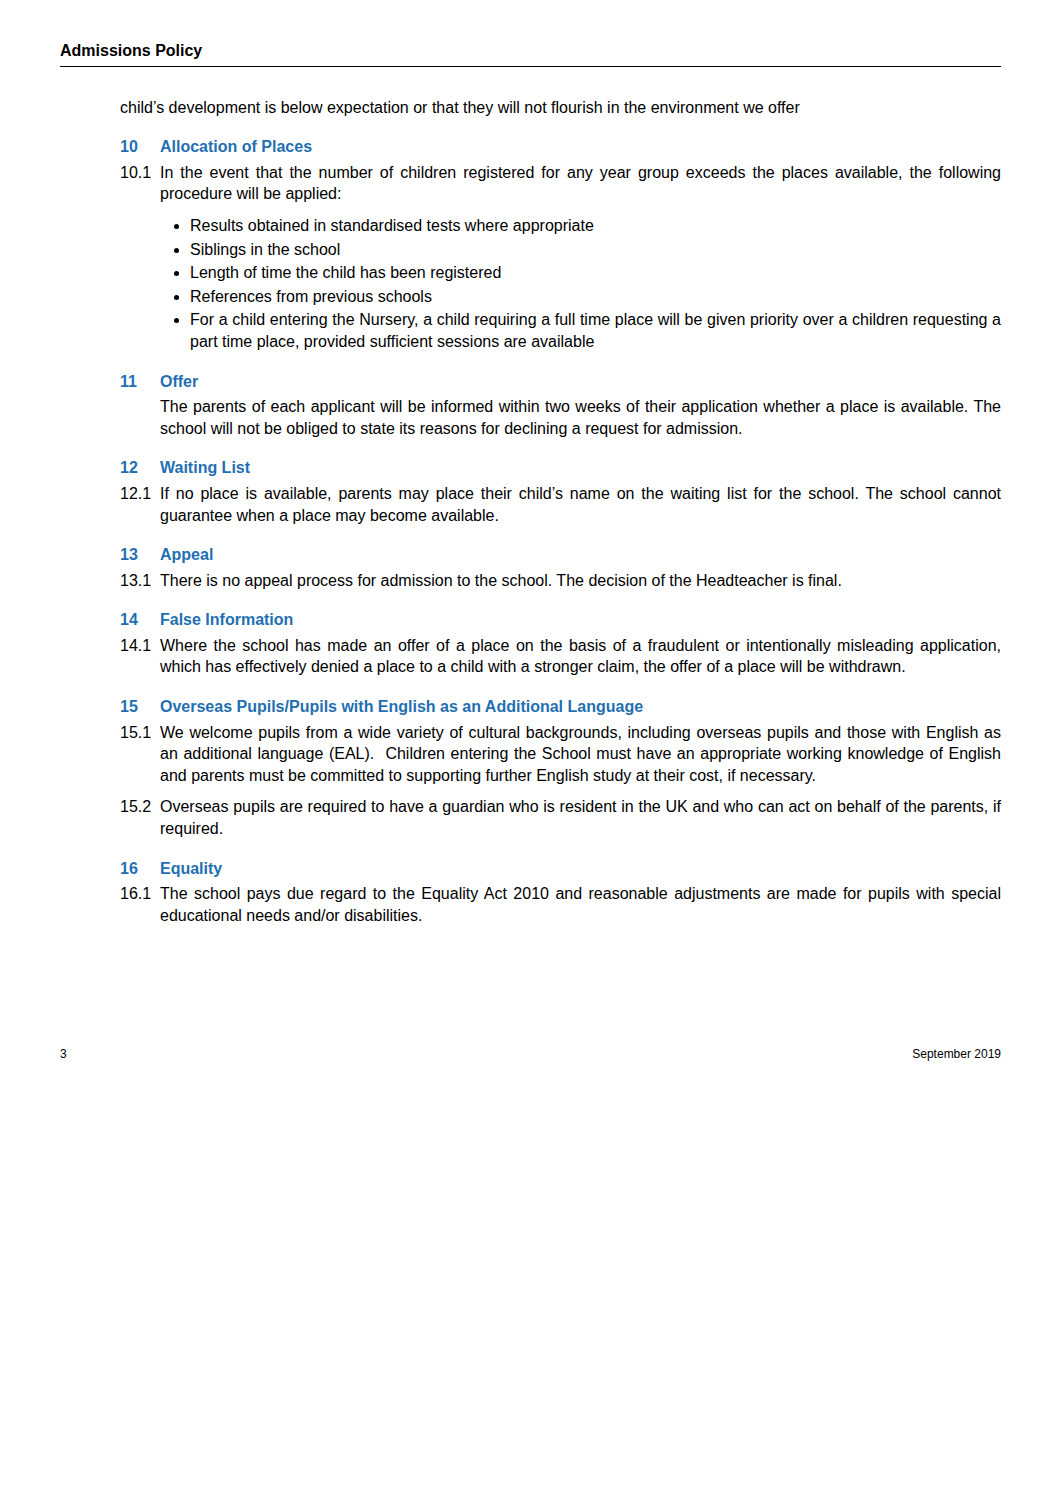Admissions Policy
child’s development is below expectation or that they will not flourish in the environment we offer
10 Allocation of Places
10.1 In the event that the number of children registered for any year group exceeds the places available, the following procedure will be applied:
Results obtained in standardised tests where appropriate
Siblings in the school
Length of time the child has been registered
References from previous schools
For a child entering the Nursery, a child requiring a full time place will be given priority over a children requesting a part time place, provided sufficient sessions are available
11 Offer
The parents of each applicant will be informed within two weeks of their application whether a place is available. The school will not be obliged to state its reasons for declining a request for admission.
12 Waiting List
12.1 If no place is available, parents may place their child’s name on the waiting list for the school. The school cannot guarantee when a place may become available.
13 Appeal
13.1 There is no appeal process for admission to the school. The decision of the Headteacher is final.
14 False Information
14.1 Where the school has made an offer of a place on the basis of a fraudulent or intentionally misleading application, which has effectively denied a place to a child with a stronger claim, the offer of a place will be withdrawn.
15 Overseas Pupils/Pupils with English as an Additional Language
15.1 We welcome pupils from a wide variety of cultural backgrounds, including overseas pupils and those with English as an additional language (EAL). Children entering the School must have an appropriate working knowledge of English and parents must be committed to supporting further English study at their cost, if necessary.
15.2 Overseas pupils are required to have a guardian who is resident in the UK and who can act on behalf of the parents, if required.
16 Equality
16.1 The school pays due regard to the Equality Act 2010 and reasonable adjustments are made for pupils with special educational needs and/or disabilities.
3 September 2019